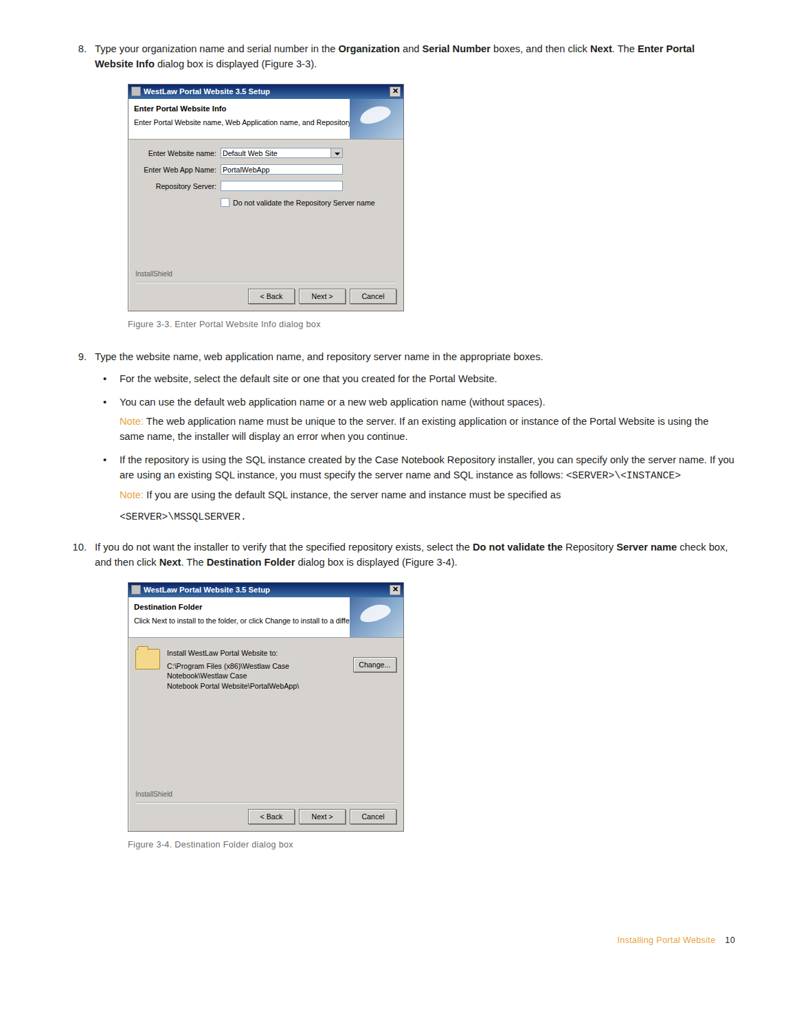Type your organization name and serial number in the Organization and Serial Number boxes, and then click Next. The Enter Portal Website Info dialog box is displayed (Figure 3-3).
WestLaw Portal Website 3.5 Setup ✕
Enter Portal Website Info
Enter Portal Website name, Web Application name, and Repository Server name
Enter Website name:
Default Web Site
Enter Web App Name:
PortalWebApp
Repository Server:
Do not validate the Repository Server name
InstallShield
< Back
Next >
Cancel
Figure 3-3. Enter Portal Website Info dialog box
Type the website name, web application name, and repository server name in the appropriate boxes.
For the website, select the default site or one that you created for the Portal Website.
You can use the default web application name or a new web application name (without spaces).
Note: The web application name must be unique to the server. If an existing application or instance of the Portal Website is using the same name, the installer will display an error when you continue.
If the repository is using the SQL instance created by the Case Notebook Repository installer, you can specify only the server name. If you are using an existing SQL instance, you must specify the server name and SQL instance as follows: <SERVER>\<INSTANCE>
Note: If you are using the default SQL instance, the server name and instance must be specified as
<SERVER>\MSSQLSERVER.
If you do not want the installer to verify that the specified repository exists, select the Do not validate the Repository Server name check box, and then click Next. The Destination Folder dialog box is displayed (Figure 3-4).
WestLaw Portal Website 3.5 Setup ✕
Destination Folder
Click Next to install to the folder, or click Change to install to a different folder.
Install WestLaw Portal Website to:
C:\Program Files (x86)\Westlaw Case Notebook\Westlaw Case
Notebook Portal Website\PortalWebApp\
Change...
InstallShield
< Back
Next >
Cancel
Figure 3-4. Destination Folder dialog box
Installing Portal Website 10